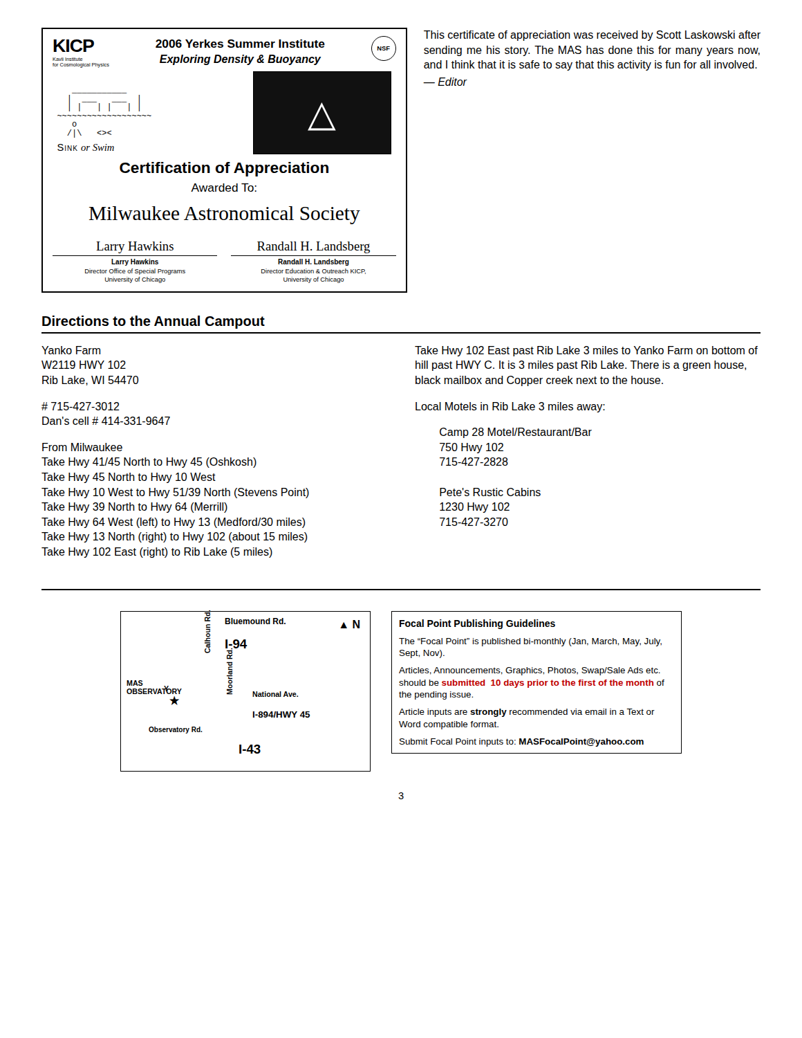KICP Kavli Institute
for Cosmological Physics
2006 Yerkes Summer Institute
Exploring Density & Buoyancy
NSF
___________ | ___ ___ | | | | | | | ~~~~~~~~~~~~~~~~~~~ o /|\ <><
Sink or Swim
△
Certification of Appreciation
Awarded To:
Milwaukee Astronomical Society
Larry Hawkins
Larry Hawkins
Director Office of Special Programs
University of Chicago
Randall H. Landsberg
Randall H. Landsberg
Director Education & Outreach KICP,
University of Chicago
This certificate of appreciation was received by Scott Laskowski after sending me his story. The MAS has done this for many years now, and I think that it is safe to say that this activity is fun for all involved. — Editor
Directions to the Annual Campout
Yanko Farm
W2119 HWY 102
Rib Lake, WI 54470
# 715-427-3012
Dan's cell # 414-331-9647
From Milwaukee
Take Hwy 41/45 North to Hwy 45 (Oshkosh)
Take Hwy 45 North to Hwy 10 West
Take Hwy 10 West to Hwy 51/39 North (Stevens Point)
Take Hwy 39 North to Hwy 64 (Merrill)
Take Hwy 64 West (left) to Hwy 13 (Medford/30 miles)
Take Hwy 13 North (right) to Hwy 102 (about 15 miles)
Take Hwy 102 East (right) to Rib Lake (5 miles)
Take Hwy 102 East past Rib Lake 3 miles to Yanko Farm on bottom of hill past HWY C. It is 3 miles past Rib Lake. There is a green house, black mailbox and Copper creek next to the house.
Local Motels in Rib Lake 3 miles away:
Camp 28 Motel/Restaurant/Bar
750 Hwy 102
715-427-2828
Pete's Rustic Cabins
1230 Hwy 102
715-427-3270
Bluemound Rd. I-94 ▲ N MAS OBSERVATORY Calhoun Rd. Moorland Rd. National Ave. I-894/HWY 45 I-43 Observatory Rd. Y ★
Focal Point Publishing Guidelines
The “Focal Point” is published bi-monthly (Jan, March, May, July, Sept, Nov).
Articles, Announcements, Graphics, Photos, Swap/Sale Ads etc. should be submitted 10 days prior to the first of the month of the pending issue.
Article inputs are strongly recommended via email in a Text or Word compatible format.
Submit Focal Point inputs to: MASFocalPoint@yahoo.com
3